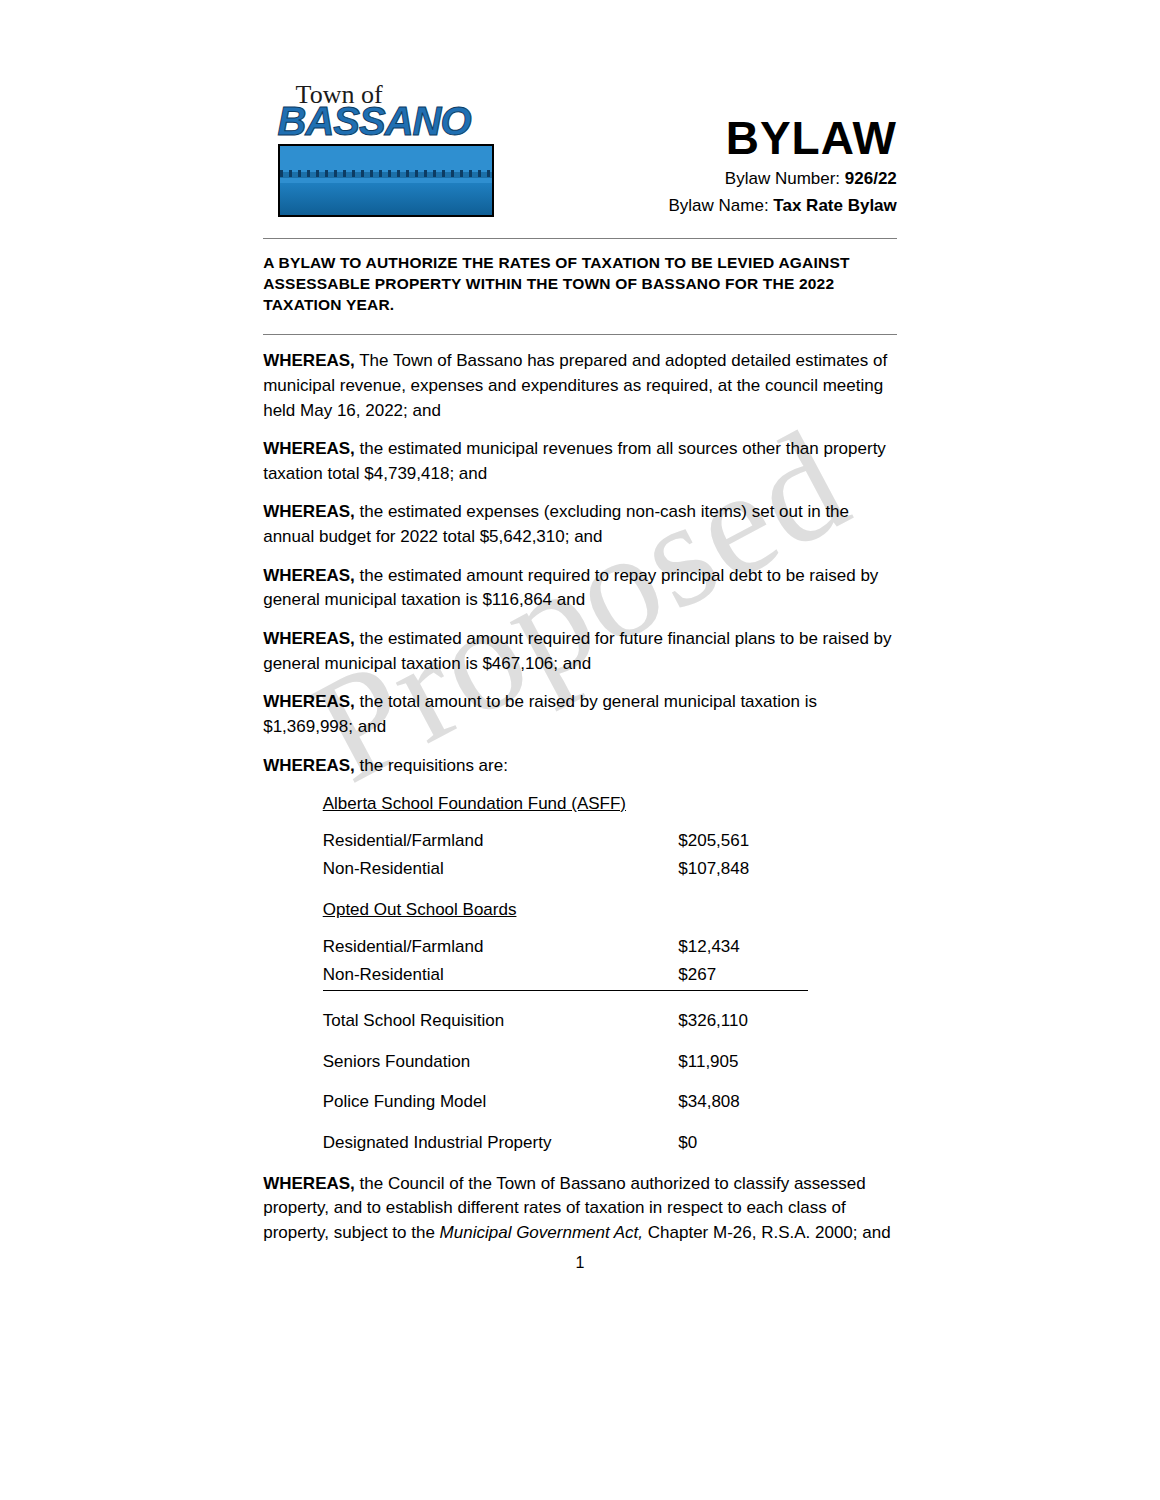Proposed
Town of
BASSANO
BYLAW
Bylaw Number: 926/22
Bylaw Name: Tax Rate Bylaw
A BYLAW TO AUTHORIZE THE RATES OF TAXATION TO BE LEVIED AGAINST ASSESSABLE PROPERTY WITHIN THE TOWN OF BASSANO FOR THE 2022 TAXATION YEAR.
WHEREAS, The Town of Bassano has prepared and adopted detailed estimates of municipal revenue, expenses and expenditures as required, at the council meeting held May 16, 2022; and
WHEREAS, the estimated municipal revenues from all sources other than property taxation total $4,739,418; and
WHEREAS, the estimated expenses (excluding non-cash items) set out in the annual budget for 2022 total $5,642,310; and
WHEREAS, the estimated amount required to repay principal debt to be raised by general municipal taxation is $116,864 and
WHEREAS, the estimated amount required for future financial plans to be raised by general municipal taxation is $467,106; and
WHEREAS, the total amount to be raised by general municipal taxation is $1,369,998; and
WHEREAS, the requisitions are:
Alberta School Foundation Fund (ASFF)
| Residential/Farmland | $205,561 |
| Non-Residential | $107,848 |
Opted Out School Boards
| Residential/Farmland | $12,434 |
| Non-Residential | $267 |
| Total School Requisition | $326,110 |
| Seniors Foundation | $11,905 |
| Police Funding Model | $34,808 |
| Designated Industrial Property | $0 |
WHEREAS, the Council of the Town of Bassano authorized to classify assessed property, and to establish different rates of taxation in respect to each class of property, subject to the Municipal Government Act, Chapter M-26, R.S.A. 2000; and
1